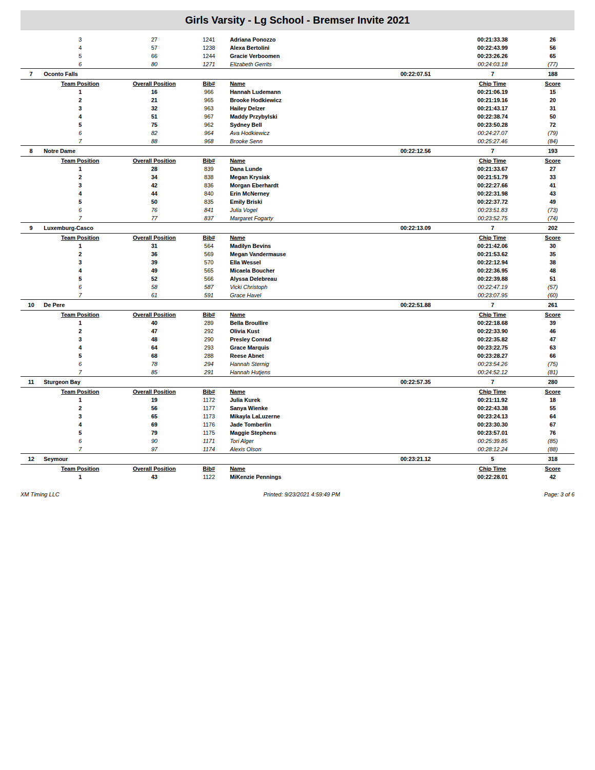Girls Varsity - Lg School - Bremser Invite 2021
| | 3 | 27 | 1241 | Adriana Ponozzo | | 00:21:33.38 | 26 |
| | 4 | 57 | 1238 | Alexa Bertolini | | 00:22:43.99 | 56 |
| | 5 | 66 | 1244 | Gracie Verboomen | | 00:23:26.26 | 65 |
| | 6 | 80 | 1271 | Elizabeth Gerrits | | 00:24:03.18 | (77) |
| 7 | Oconto Falls | 00:22:07.51 | 7 | 188 |
| | Team Position | Overall Position | Bib# | Name | | Chip Time | Score |
| | 1 | 16 | 966 | Hannah Ludemann | | 00:21:06.19 | 15 |
| | 2 | 21 | 965 | Brooke Hodkiewicz | | 00:21:19.16 | 20 |
| | 3 | 32 | 963 | Hailey Delzer | | 00:21:43.17 | 31 |
| | 4 | 51 | 967 | Maddy Przybylski | | 00:22:38.74 | 50 |
| | 5 | 75 | 962 | Sydney Bell | | 00:23:50.28 | 72 |
| | 6 | 82 | 964 | Ava Hodkiewicz | | 00:24:27.07 | (79) |
| | 7 | 88 | 968 | Brooke Senn | | 00:25:27.46 | (84) |
| 8 | Notre Dame | 00:22:12.56 | 7 | 193 |
| | Team Position | Overall Position | Bib# | Name | | Chip Time | Score |
| | 1 | 28 | 839 | Dana Lunde | | 00:21:33.67 | 27 |
| | 2 | 34 | 838 | Megan Krysiak | | 00:21:51.79 | 33 |
| | 3 | 42 | 836 | Morgan Eberhardt | | 00:22:27.66 | 41 |
| | 4 | 44 | 840 | Erin McNerney | | 00:22:31.98 | 43 |
| | 5 | 50 | 835 | Emily Briski | | 00:22:37.72 | 49 |
| | 6 | 76 | 841 | Julia Vogel | | 00:23:51.83 | (73) |
| | 7 | 77 | 837 | Margaret Fogarty | | 00:23:52.75 | (74) |
| 9 | Luxemburg-Casco | 00:22:13.09 | 7 | 202 |
| | Team Position | Overall Position | Bib# | Name | | Chip Time | Score |
| | 1 | 31 | 564 | Madilyn Bevins | | 00:21:42.06 | 30 |
| | 2 | 36 | 569 | Megan Vandermause | | 00:21:53.62 | 35 |
| | 3 | 39 | 570 | Ella Wessel | | 00:22:12.94 | 38 |
| | 4 | 49 | 565 | Micaela Boucher | | 00:22:36.95 | 48 |
| | 5 | 52 | 566 | Alyssa Delebreau | | 00:22:39.88 | 51 |
| | 6 | 58 | 587 | Vicki Christoph | | 00:22:47.19 | (57) |
| | 7 | 61 | 591 | Grace Havel | | 00:23:07.95 | (60) |
| 10 | De Pere | 00:22:51.88 | 7 | 261 |
| | Team Position | Overall Position | Bib# | Name | | Chip Time | Score |
| | 1 | 40 | 289 | Bella Broullire | | 00:22:18.68 | 39 |
| | 2 | 47 | 292 | Olivia Kust | | 00:22:33.90 | 46 |
| | 3 | 48 | 290 | Presley Conrad | | 00:22:35.82 | 47 |
| | 4 | 64 | 293 | Grace Marquis | | 00:23:22.75 | 63 |
| | 5 | 68 | 288 | Reese Abnet | | 00:23:28.27 | 66 |
| | 6 | 78 | 294 | Hannah Sternig | | 00:23:54.26 | (75) |
| | 7 | 85 | 291 | Hannah Hutjens | | 00:24:52.12 | (81) |
| 11 | Sturgeon Bay | 00:22:57.35 | 7 | 280 |
| | Team Position | Overall Position | Bib# | Name | | Chip Time | Score |
| | 1 | 19 | 1172 | Julia Kurek | | 00:21:11.92 | 18 |
| | 2 | 56 | 1177 | Sanya Wienke | | 00:22:43.38 | 55 |
| | 3 | 65 | 1173 | Mikayla LaLuzerne | | 00:23:24.13 | 64 |
| | 4 | 69 | 1176 | Jade Tomberlin | | 00:23:30.30 | 67 |
| | 5 | 79 | 1175 | Maggie Stephens | | 00:23:57.01 | 76 |
| | 6 | 90 | 1171 | Tori Alger | | 00:25:39.85 | (85) |
| | 7 | 97 | 1174 | Alexis Olson | | 00:28:12.24 | (88) |
| 12 | Seymour | 00:23:21.12 | 5 | 318 |
| | Team Position | Overall Position | Bib# | Name | | Chip Time | Score |
| | 1 | 43 | 1122 | MiKenzie Pennings | | 00:22:28.01 | 42 |
XM Timing LLC
Printed: 9/23/2021 4:59:49 PM
Page: 3 of 6